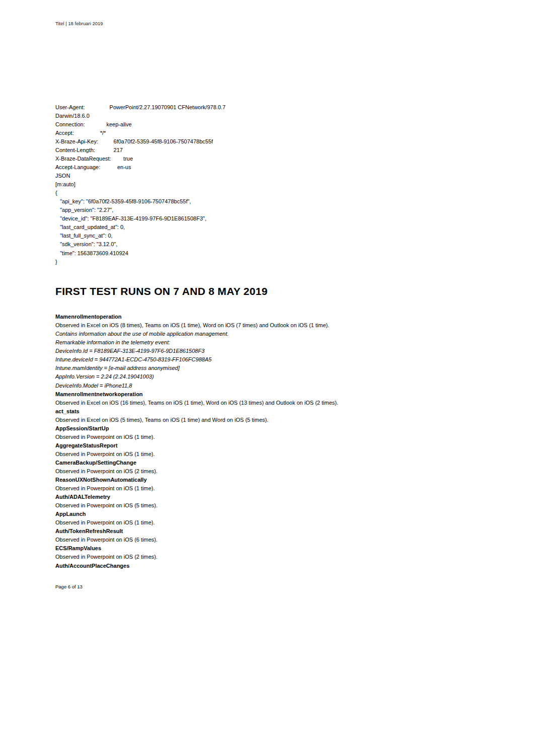Titel | 18 februari 2019
User-Agent:                PowerPoint/2.27.19070901 CFNetwork/978.0.7
Darwin/18.6.0
Connection:              keep-alive
Accept:                 */*
X-Braze-Api-Key:          6f0a70f2-5359-45f8-9106-7507478bc55f
Content-Length:            217
X-Braze-DataRequest:        true
Accept-Language:           en-us
JSON
[m:auto]
{
   "api_key": "6f0a70f2-5359-45f8-9106-7507478bc55f",
   "app_version": "2.27",
   "device_id": "F8189EAF-313E-4199-97F6-9D1E861508F3",
   "last_card_updated_at": 0,
   "last_full_sync_at": 0,
   "sdk_version": "3.12.0",
   "time": 1563873609.410924
}
FIRST TEST RUNS ON 7 AND 8 MAY 2019
Mamenrollmentoperation
Observed in Excel on iOS (8 times), Teams on iOS (1 time), Word on iOS (7 times) and Outlook on iOS (1 time).
Contains information about the use of mobile application management.
Remarkable information in the telemetry event:
DeviceInfo.Id = F8189EAF-313E-4199-97F6-9D1E861508F3
Intune.deviceId = 944772A1-ECDC-4750-8319-FF106FC988A5
Intune.mamIdentity = [e-mail address anonymised]
AppInfo.Version = 2.24 (2.24.19041003)
DeviceInfo.Model = iPhone11,8
Mamenrollmentnetworkoperation
Observed in Excel on iOS (16 times), Teams on iOS (1 time), Word on iOS (13 times) and Outlook on iOS (2 times).
act_stats
Observed in Excel on iOS (5 times), Teams on iOS (1 time) and Word on iOS (5 times).
AppSession/StartUp
Observed in Powerpoint on iOS (1 time).
AggregateStatusReport
Observed in Powerpoint on iOS (1 time).
CameraBackup/SettingChange
Observed in Powerpoint on iOS (2 times).
ReasonUXNotShownAutomatically
Observed in Powerpoint on iOS (1 time).
Auth/ADALTelemetry
Observed in Powerpoint on iOS (5 times).
AppLaunch
Observed in Powerpoint on iOS (1 time).
Auth/TokenRefreshResult
Observed in Powerpoint on iOS (6 times).
ECS/RampValues
Observed in Powerpoint on iOS (2 times).
Auth/AccountPlaceChanges
Page 6 of 13